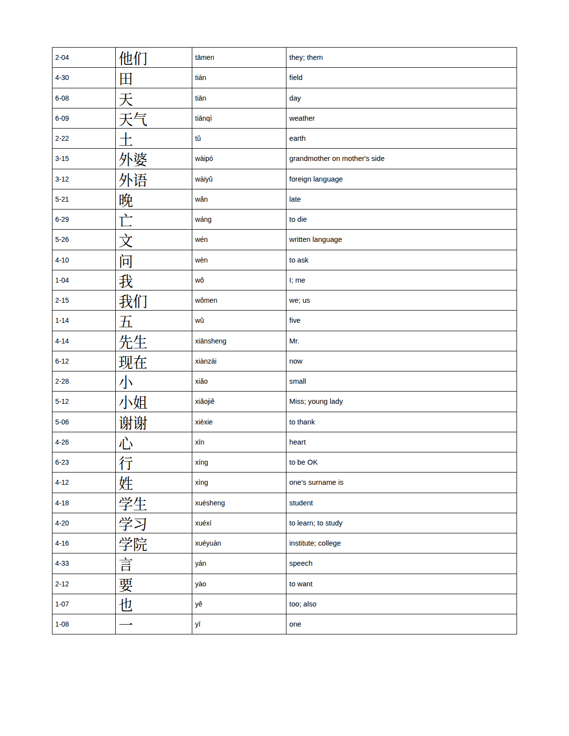| 2-04 | 他们 | tāmen | they; them |
| 4-30 | 田 | tián | field |
| 6-08 | 天 | tiān | day |
| 6-09 | 天气 | tiānqì | weather |
| 2-22 | 土 | tǔ | earth |
| 3-15 | 外婆 | wàipó | grandmother on mother's side |
| 3-12 | 外语 | wàiyǔ | foreign language |
| 5-21 | 晚 | wǎn | late |
| 6-29 | 亡 | wáng | to die |
| 5-26 | 文 | wén | written language |
| 4-10 | 问 | wèn | to ask |
| 1-04 | 我 | wǒ | I; me |
| 2-15 | 我们 | wǒmen | we; us |
| 1-14 | 五 | wǔ | five |
| 4-14 | 先生 | xiānsheng | Mr. |
| 6-12 | 现在 | xiànzài | now |
| 2-28 | 小 | xiǎo | small |
| 5-12 | 小姐 | xiǎojiě | Miss; young lady |
| 5-06 | 谢谢 | xièxie | to thank |
| 4-26 | 心 | xīn | heart |
| 6-23 | 行 | xíng | to be OK |
| 4-12 | 姓 | xìng | one's surname is |
| 4-18 | 学生 | xuésheng | student |
| 4-20 | 学习 | xuéxí | to learn; to study |
| 4-16 | 学院 | xuéyuàn | institute; college |
| 4-33 | 言 | yán | speech |
| 2-12 | 要 | yào | to want |
| 1-07 | 也 | yě | too; also |
| 1-08 | 一 | yī | one |